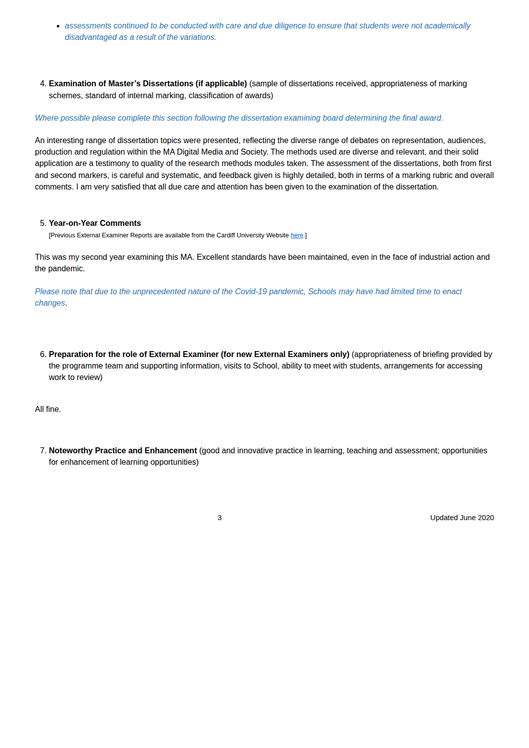assessments continued to be conducted with care and due diligence to ensure that students were not academically disadvantaged as a result of the variations.
Examination of Master’s Dissertations (if applicable) (sample of dissertations received, appropriateness of marking schemes, standard of internal marking, classification of awards)
Where possible please complete this section following the dissertation examining board determining the final award.
An interesting range of dissertation topics were presented, reflecting the diverse range of debates on representation, audiences, production and regulation within the MA Digital Media and Society. The methods used are diverse and relevant, and their solid application are a testimony to quality of the research methods modules taken. The assessment of the dissertations, both from first and second markers, is careful and systematic, and feedback given is highly detailed, both in terms of a marking rubric and overall comments. I am very satisfied that all due care and attention has been given to the examination of the dissertation.
Year-on-Year Comments
[Previous External Examiner Reports are available from the Cardiff University Website here.]
This was my second year examining this MA. Excellent standards have been maintained, even in the face of industrial action and the pandemic.
Please note that due to the unprecedented nature of the Covid-19 pandemic, Schools may have had limited time to enact changes.
Preparation for the role of External Examiner (for new External Examiners only) (appropriateness of briefing provided by the programme team and supporting information, visits to School, ability to meet with students, arrangements for accessing work to review)
All fine.
Noteworthy Practice and Enhancement (good and innovative practice in learning, teaching and assessment; opportunities for enhancement of learning opportunities)
3 Updated June 2020